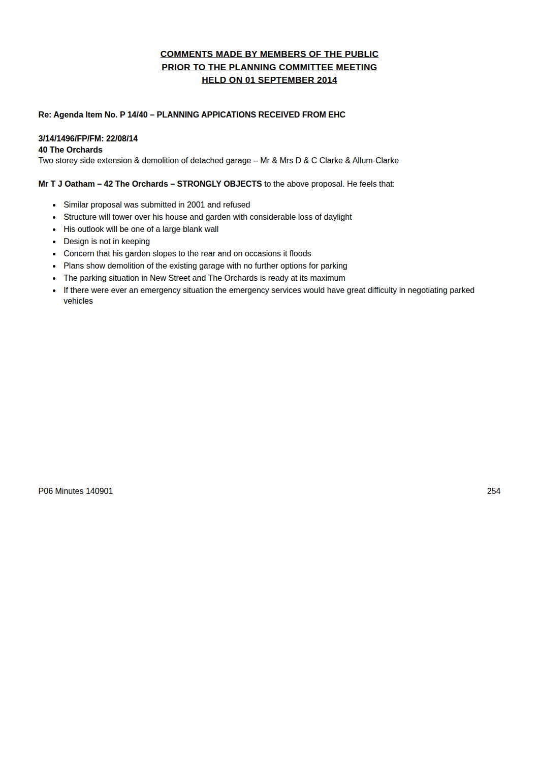COMMENTS MADE BY MEMBERS OF THE PUBLIC
PRIOR TO THE PLANNING COMMITTEE MEETING
HELD ON 01 SEPTEMBER 2014
Re: Agenda Item No. P 14/40 – PLANNING APPICATIONS RECEIVED FROM EHC
3/14/1496/FP/FM: 22/08/14
40 The Orchards
Two storey side extension & demolition of detached garage – Mr & Mrs D & C Clarke & Allum-Clarke
Mr T J Oatham – 42 The Orchards – STRONGLY OBJECTS to the above proposal. He feels that:
Similar proposal was submitted in 2001 and refused
Structure will tower over his house and garden with considerable loss of daylight
His outlook will be one of a large blank wall
Design is not in keeping
Concern that his garden slopes to the rear and on occasions it floods
Plans show demolition of the existing garage with no further options for parking
The parking situation in New Street and The Orchards is ready at its maximum
If there were ever an emergency situation the emergency services would have great difficulty in negotiating parked vehicles
P06 Minutes 140901 254